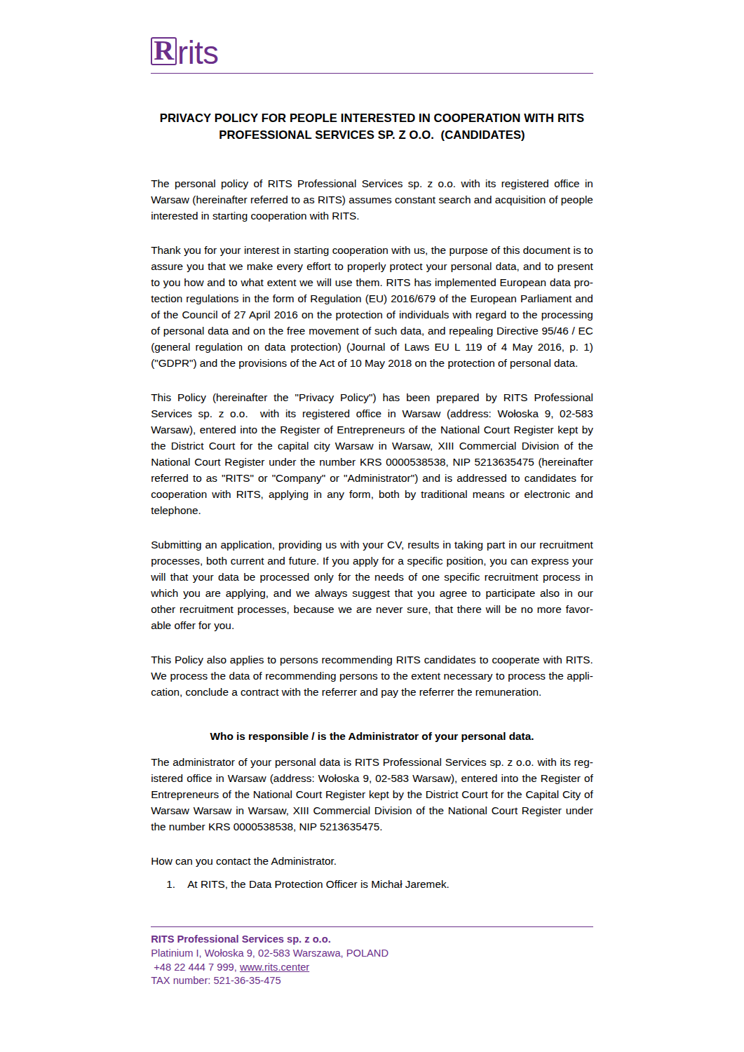Rrits
PRIVACY POLICY FOR PEOPLE INTERESTED IN COOPERATION WITH RITS
PROFESSIONAL SERVICES SP. Z O.O. (CANDIDATES)
The personal policy of RITS Professional Services sp. z o.o. with its registered office in Warsaw (hereinafter referred to as RITS) assumes constant search and acquisition of people interested in starting cooperation with RITS.
Thank you for your interest in starting cooperation with us, the purpose of this document is to assure you that we make every effort to properly protect your personal data, and to present to you how and to what extent we will use them. RITS has implemented European data protection regulations in the form of Regulation (EU) 2016/679 of the European Parliament and of the Council of 27 April 2016 on the protection of individuals with regard to the processing of personal data and on the free movement of such data, and repealing Directive 95/46 / EC (general regulation on data protection) (Journal of Laws EU L 119 of 4 May 2016, p. 1) ("GDPR") and the provisions of the Act of 10 May 2018 on the protection of personal data.
This Policy (hereinafter the "Privacy Policy") has been prepared by RITS Professional Services sp. z o.o. with its registered office in Warsaw (address: Wołoska 9, 02-583 Warsaw), entered into the Register of Entrepreneurs of the National Court Register kept by the District Court for the capital city Warsaw in Warsaw, XIII Commercial Division of the National Court Register under the number KRS 0000538538, NIP 5213635475 (hereinafter referred to as "RITS" or "Company" or "Administrator") and is addressed to candidates for cooperation with RITS, applying in any form, both by traditional means or electronic and telephone.
Submitting an application, providing us with your CV, results in taking part in our recruitment processes, both current and future. If you apply for a specific position, you can express your will that your data be processed only for the needs of one specific recruitment process in which you are applying, and we always suggest that you agree to participate also in our other recruitment processes, because we are never sure, that there will be no more favorable offer for you.
This Policy also applies to persons recommending RITS candidates to cooperate with RITS. We process the data of recommending persons to the extent necessary to process the application, conclude a contract with the referrer and pay the referrer the remuneration.
Who is responsible / is the Administrator of your personal data.
The administrator of your personal data is RITS Professional Services sp. z o.o. with its registered office in Warsaw (address: Wołoska 9, 02-583 Warsaw), entered into the Register of Entrepreneurs of the National Court Register kept by the District Court for the Capital City of Warsaw Warsaw in Warsaw, XIII Commercial Division of the National Court Register under the number KRS 0000538538, NIP 5213635475.
How can you contact the Administrator.
At RITS, the Data Protection Officer is Michał Jaremek.
RITS Professional Services sp. z o.o.
Platinium I, Wołoska 9, 02-583 Warszawa, POLAND
+48 22 444 7 999, www.rits.center
TAX number: 521-36-35-475